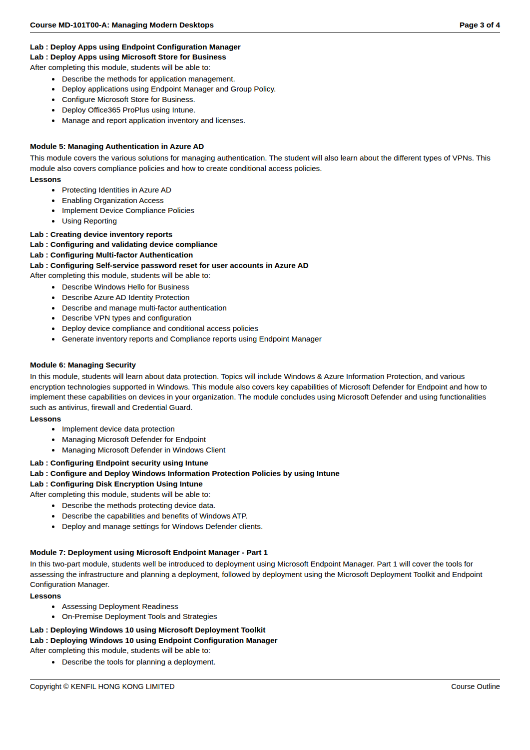Course MD-101T00-A: Managing Modern Desktops Page 3 of 4
Lab : Deploy Apps using Endpoint Configuration Manager
Lab : Deploy Apps using Microsoft Store for Business
After completing this module, students will be able to:
Describe the methods for application management.
Deploy applications using Endpoint Manager and Group Policy.
Configure Microsoft Store for Business.
Deploy Office365 ProPlus using Intune.
Manage and report application inventory and licenses.
Module 5: Managing Authentication in Azure AD
This module covers the various solutions for managing authentication. The student will also learn about the different types of VPNs. This module also covers compliance policies and how to create conditional access policies.
Lessons
Protecting Identities in Azure AD
Enabling Organization Access
Implement Device Compliance Policies
Using Reporting
Lab : Creating device inventory reports
Lab : Configuring and validating device compliance
Lab : Configuring Multi-factor Authentication
Lab : Configuring Self-service password reset for user accounts in Azure AD
After completing this module, students will be able to:
Describe Windows Hello for Business
Describe Azure AD Identity Protection
Describe and manage multi-factor authentication
Describe VPN types and configuration
Deploy device compliance and conditional access policies
Generate inventory reports and Compliance reports using Endpoint Manager
Module 6: Managing Security
In this module, students will learn about data protection. Topics will include Windows & Azure Information Protection, and various encryption technologies supported in Windows. This module also covers key capabilities of Microsoft Defender for Endpoint and how to implement these capabilities on devices in your organization. The module concludes using Microsoft Defender and using functionalities such as antivirus, firewall and Credential Guard.
Lessons
Implement device data protection
Managing Microsoft Defender for Endpoint
Managing Microsoft Defender in Windows Client
Lab : Configuring Endpoint security using Intune
Lab : Configure and Deploy Windows Information Protection Policies by using Intune
Lab : Configuring Disk Encryption Using Intune
After completing this module, students will be able to:
Describe the methods protecting device data.
Describe the capabilities and benefits of Windows ATP.
Deploy and manage settings for Windows Defender clients.
Module 7: Deployment using Microsoft Endpoint Manager - Part 1
In this two-part module, students well be introduced to deployment using Microsoft Endpoint Manager. Part 1 will cover the tools for assessing the infrastructure and planning a deployment, followed by deployment using the Microsoft Deployment Toolkit and Endpoint Configuration Manager.
Lessons
Assessing Deployment Readiness
On-Premise Deployment Tools and Strategies
Lab : Deploying Windows 10 using Microsoft Deployment Toolkit
Lab : Deploying Windows 10 using Endpoint Configuration Manager
After completing this module, students will be able to:
Describe the tools for planning a deployment.
Copyright © KENFIL HONG KONG LIMITED Course Outline